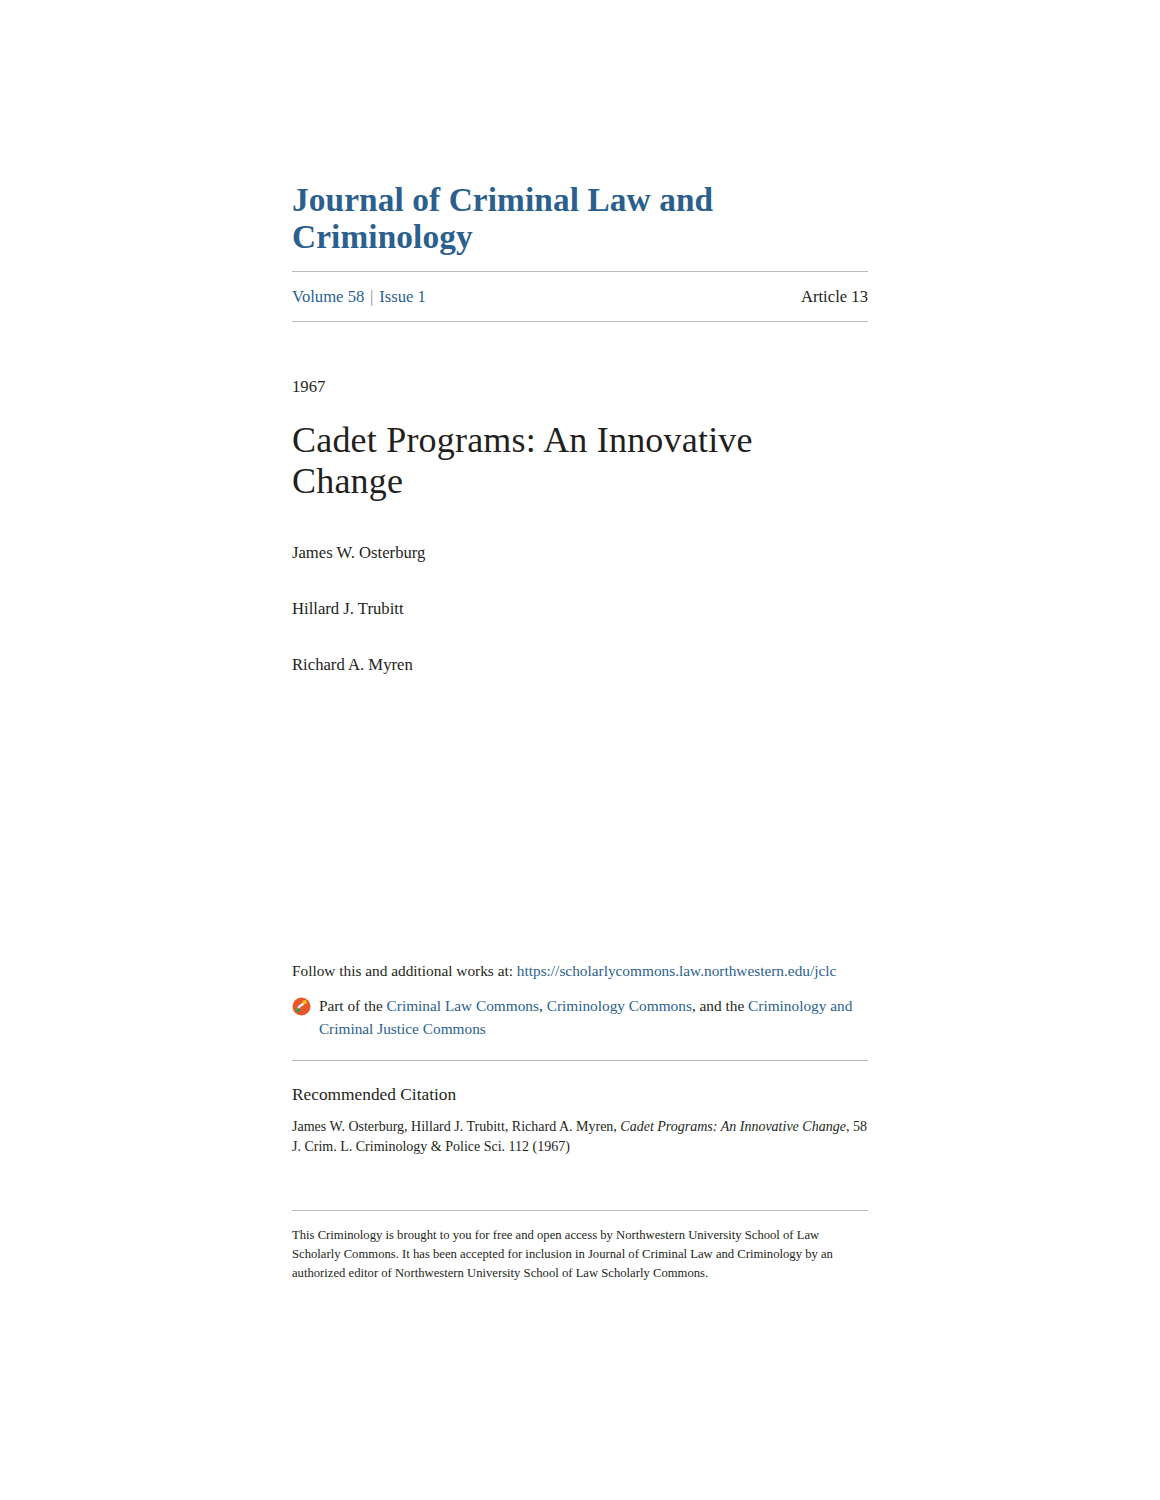Journal of Criminal Law and Criminology
Volume 58|Issue 1
Article 13
1967
Cadet Programs: An Innovative Change
James W. Osterburg
Hillard J. Trubitt
Richard A. Myren
Follow this and additional works at: https://scholarlycommons.law.northwestern.edu/jclc
Part of the Criminal Law Commons, Criminology Commons, and the Criminology and Criminal Justice Commons
Recommended Citation
James W. Osterburg, Hillard J. Trubitt, Richard A. Myren, Cadet Programs: An Innovative Change, 58 J. Crim. L. Criminology & Police Sci. 112 (1967)
This Criminology is brought to you for free and open access by Northwestern University School of Law Scholarly Commons. It has been accepted for inclusion in Journal of Criminal Law and Criminology by an authorized editor of Northwestern University School of Law Scholarly Commons.